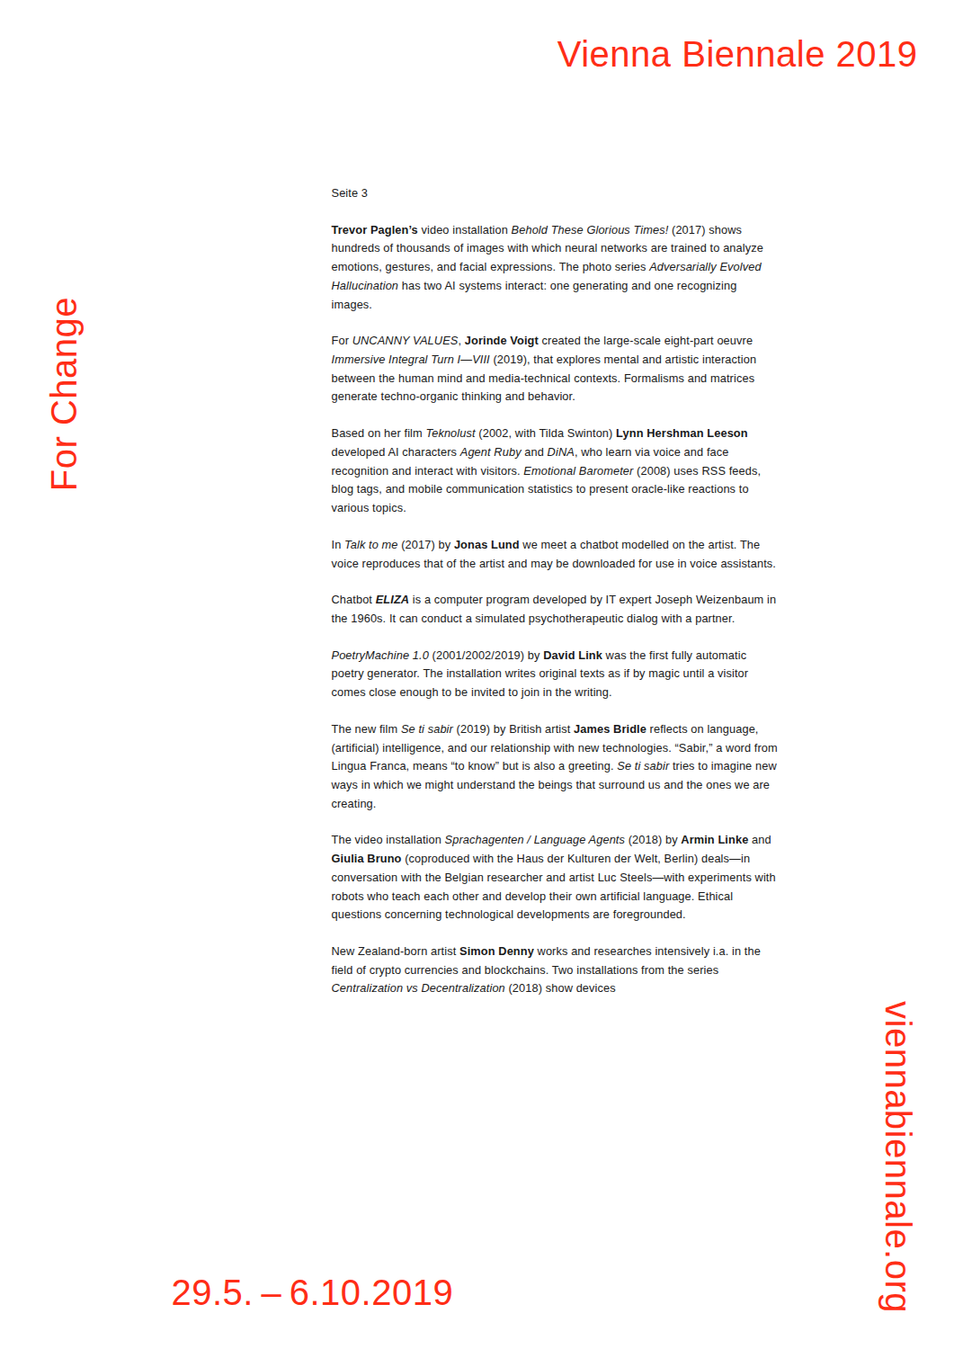Vienna Biennale 2019
For Change
viennabiennale.org
29.5. – 6.10.2019
Seite 3
Trevor Paglen’s video installation Behold These Glorious Times! (2017) shows hundreds of thousands of images with which neural networks are trained to analyze emotions, gestures, and facial expressions. The photo series Adversarially Evolved Hallucination has two AI systems interact: one generating and one recognizing images.
For UNCANNY VALUES, Jorinde Voigt created the large-scale eight-part oeuvre Immersive Integral Turn I—VIII (2019), that explores mental and artistic interaction between the human mind and media-technical contexts. Formalisms and matrices generate techno-organic thinking and behavior.
Based on her film Teknolust (2002, with Tilda Swinton) Lynn Hershman Leeson developed AI characters Agent Ruby and DiNA, who learn via voice and face recognition and interact with visitors. Emotional Barometer (2008) uses RSS feeds, blog tags, and mobile communication statistics to present oracle-like reactions to various topics.
In Talk to me (2017) by Jonas Lund we meet a chatbot modelled on the artist. The voice reproduces that of the artist and may be downloaded for use in voice assistants.
Chatbot ELIZA is a computer program developed by IT expert Joseph Weizenbaum in the 1960s. It can conduct a simulated psychotherapeutic dialog with a partner.
PoetryMachine 1.0 (2001/2002/2019) by David Link was the first fully automatic poetry generator. The installation writes original texts as if by magic until a visitor comes close enough to be invited to join in the writing.
The new film Se ti sabir (2019) by British artist James Bridle reflects on language, (artificial) intelligence, and our relationship with new technologies. “Sabir,” a word from Lingua Franca, means “to know” but is also a greeting. Se ti sabir tries to imagine new ways in which we might understand the beings that surround us and the ones we are creating.
The video installation Sprachagenten / Language Agents (2018) by Armin Linke and Giulia Bruno (coproduced with the Haus der Kulturen der Welt, Berlin) deals—in conversation with the Belgian researcher and artist Luc Steels—with experiments with robots who teach each other and develop their own artificial language. Ethical questions concerning technological developments are foregrounded.
New Zealand-born artist Simon Denny works and researches intensively i.a. in the field of crypto currencies and blockchains. Two installations from the series Centralization vs Decentralization (2018) show devices